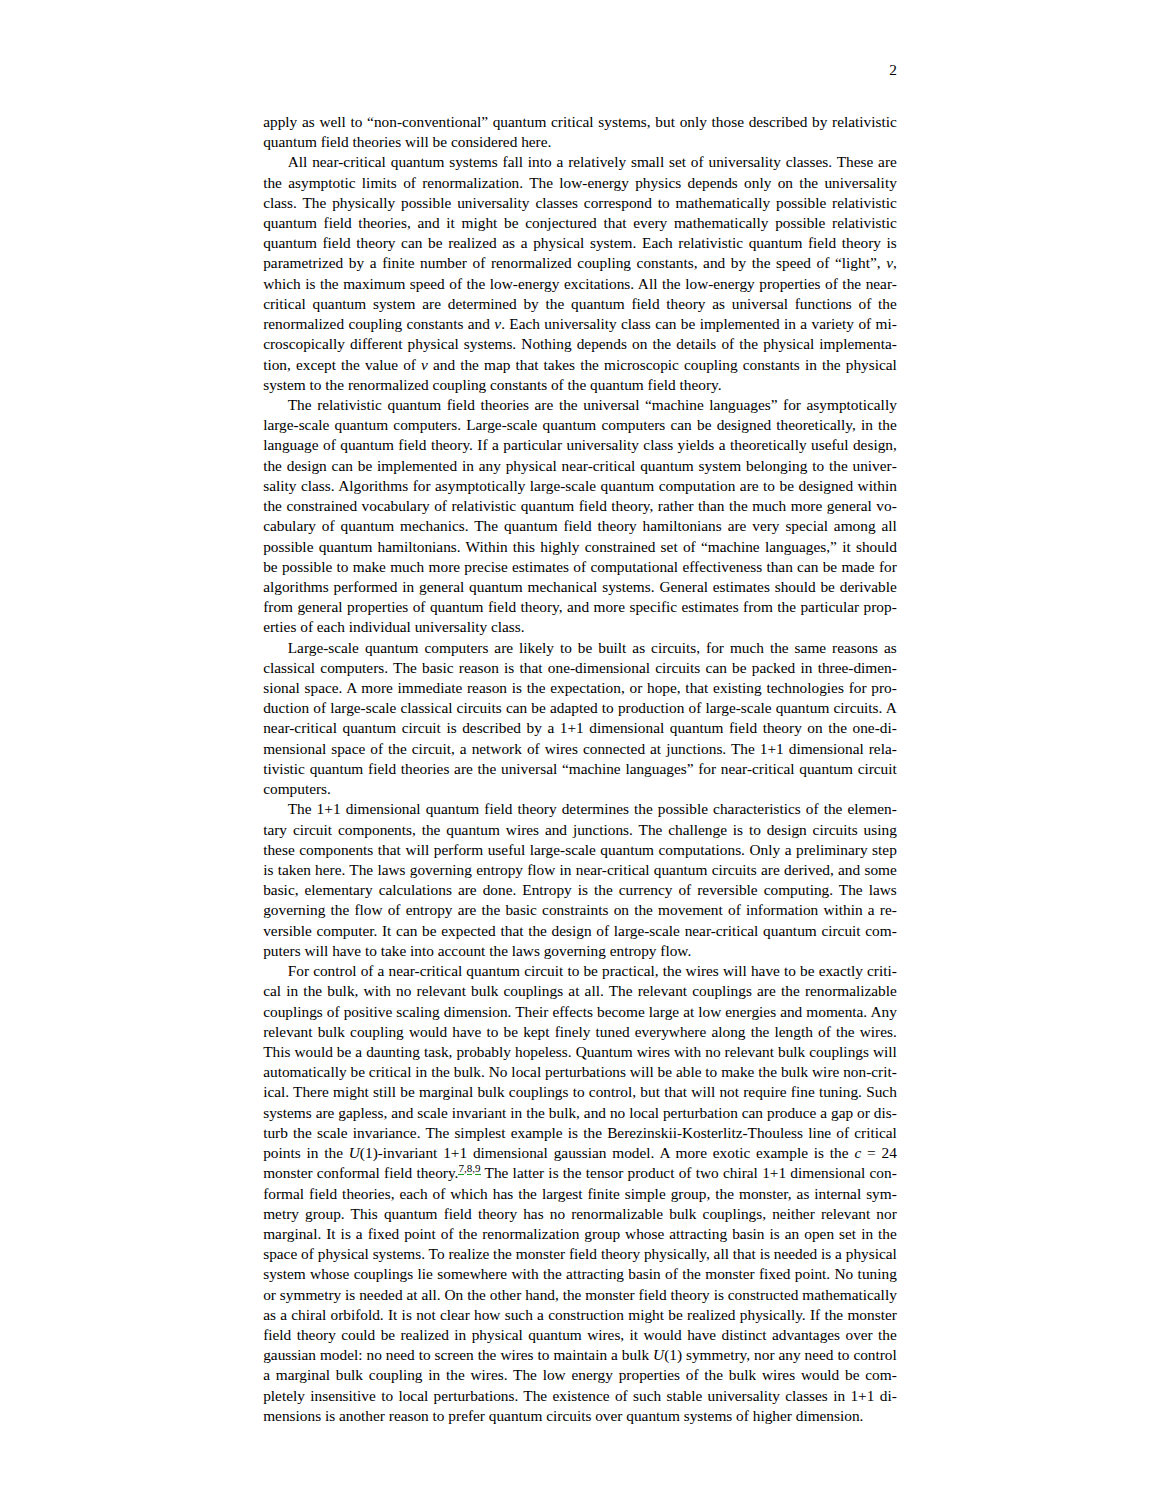2
apply as well to “non-conventional” quantum critical systems, but only those described by relativistic quantum field theories will be considered here.
All near-critical quantum systems fall into a relatively small set of universality classes. These are the asymptotic limits of renormalization. The low-energy physics depends only on the universality class. The physically possible universality classes correspond to mathematically possible relativistic quantum field theories, and it might be conjectured that every mathematically possible relativistic quantum field theory can be realized as a physical system. Each relativistic quantum field theory is parametrized by a finite number of renormalized coupling constants, and by the speed of “light”, v, which is the maximum speed of the low-energy excitations. All the low-energy properties of the near-critical quantum system are determined by the quantum field theory as universal functions of the renormalized coupling constants and v. Each universality class can be implemented in a variety of microscopically different physical systems. Nothing depends on the details of the physical implementation, except the value of v and the map that takes the microscopic coupling constants in the physical system to the renormalized coupling constants of the quantum field theory.
The relativistic quantum field theories are the universal “machine languages” for asymptotically large-scale quantum computers. Large-scale quantum computers can be designed theoretically, in the language of quantum field theory. If a particular universality class yields a theoretically useful design, the design can be implemented in any physical near-critical quantum system belonging to the universality class. Algorithms for asymptotically large-scale quantum computation are to be designed within the constrained vocabulary of relativistic quantum field theory, rather than the much more general vocabulary of quantum mechanics. The quantum field theory hamiltonians are very special among all possible quantum hamiltonians. Within this highly constrained set of “machine languages,” it should be possible to make much more precise estimates of computational effectiveness than can be made for algorithms performed in general quantum mechanical systems. General estimates should be derivable from general properties of quantum field theory, and more specific estimates from the particular properties of each individual universality class.
Large-scale quantum computers are likely to be built as circuits, for much the same reasons as classical computers. The basic reason is that one-dimensional circuits can be packed in three-dimensional space. A more immediate reason is the expectation, or hope, that existing technologies for production of large-scale classical circuits can be adapted to production of large-scale quantum circuits. A near-critical quantum circuit is described by a 1+1 dimensional quantum field theory on the one-dimensional space of the circuit, a network of wires connected at junctions. The 1+1 dimensional relativistic quantum field theories are the universal “machine languages” for near-critical quantum circuit computers.
The 1+1 dimensional quantum field theory determines the possible characteristics of the elementary circuit components, the quantum wires and junctions. The challenge is to design circuits using these components that will perform useful large-scale quantum computations. Only a preliminary step is taken here. The laws governing entropy flow in near-critical quantum circuits are derived, and some basic, elementary calculations are done. Entropy is the currency of reversible computing. The laws governing the flow of entropy are the basic constraints on the movement of information within a reversible computer. It can be expected that the design of large-scale near-critical quantum circuit computers will have to take into account the laws governing entropy flow.
For control of a near-critical quantum circuit to be practical, the wires will have to be exactly critical in the bulk, with no relevant bulk couplings at all. The relevant couplings are the renormalizable couplings of positive scaling dimension. Their effects become large at low energies and momenta. Any relevant bulk coupling would have to be kept finely tuned everywhere along the length of the wires. This would be a daunting task, probably hopeless. Quantum wires with no relevant bulk couplings will automatically be critical in the bulk. No local perturbations will be able to make the bulk wire non-critical. There might still be marginal bulk couplings to control, but that will not require fine tuning. Such systems are gapless, and scale invariant in the bulk, and no local perturbation can produce a gap or disturb the scale invariance. The simplest example is the Berezinskii-Kosterlitz-Thouless line of critical points in the U(1)-invariant 1+1 dimensional gaussian model. A more exotic example is the c = 24 monster conformal field theory.7,8,9 The latter is the tensor product of two chiral 1+1 dimensional conformal field theories, each of which has the largest finite simple group, the monster, as internal symmetry group. This quantum field theory has no renormalizable bulk couplings, neither relevant nor marginal. It is a fixed point of the renormalization group whose attracting basin is an open set in the space of physical systems. To realize the monster field theory physically, all that is needed is a physical system whose couplings lie somewhere with the attracting basin of the monster fixed point. No tuning or symmetry is needed at all. On the other hand, the monster field theory is constructed mathematically as a chiral orbifold. It is not clear how such a construction might be realized physically. If the monster field theory could be realized in physical quantum wires, it would have distinct advantages over the gaussian model: no need to screen the wires to maintain a bulk U(1) symmetry, nor any need to control a marginal bulk coupling in the wires. The low energy properties of the bulk wires would be completely insensitive to local perturbations. The existence of such stable universality classes in 1+1 dimensions is another reason to prefer quantum circuits over quantum systems of higher dimension.